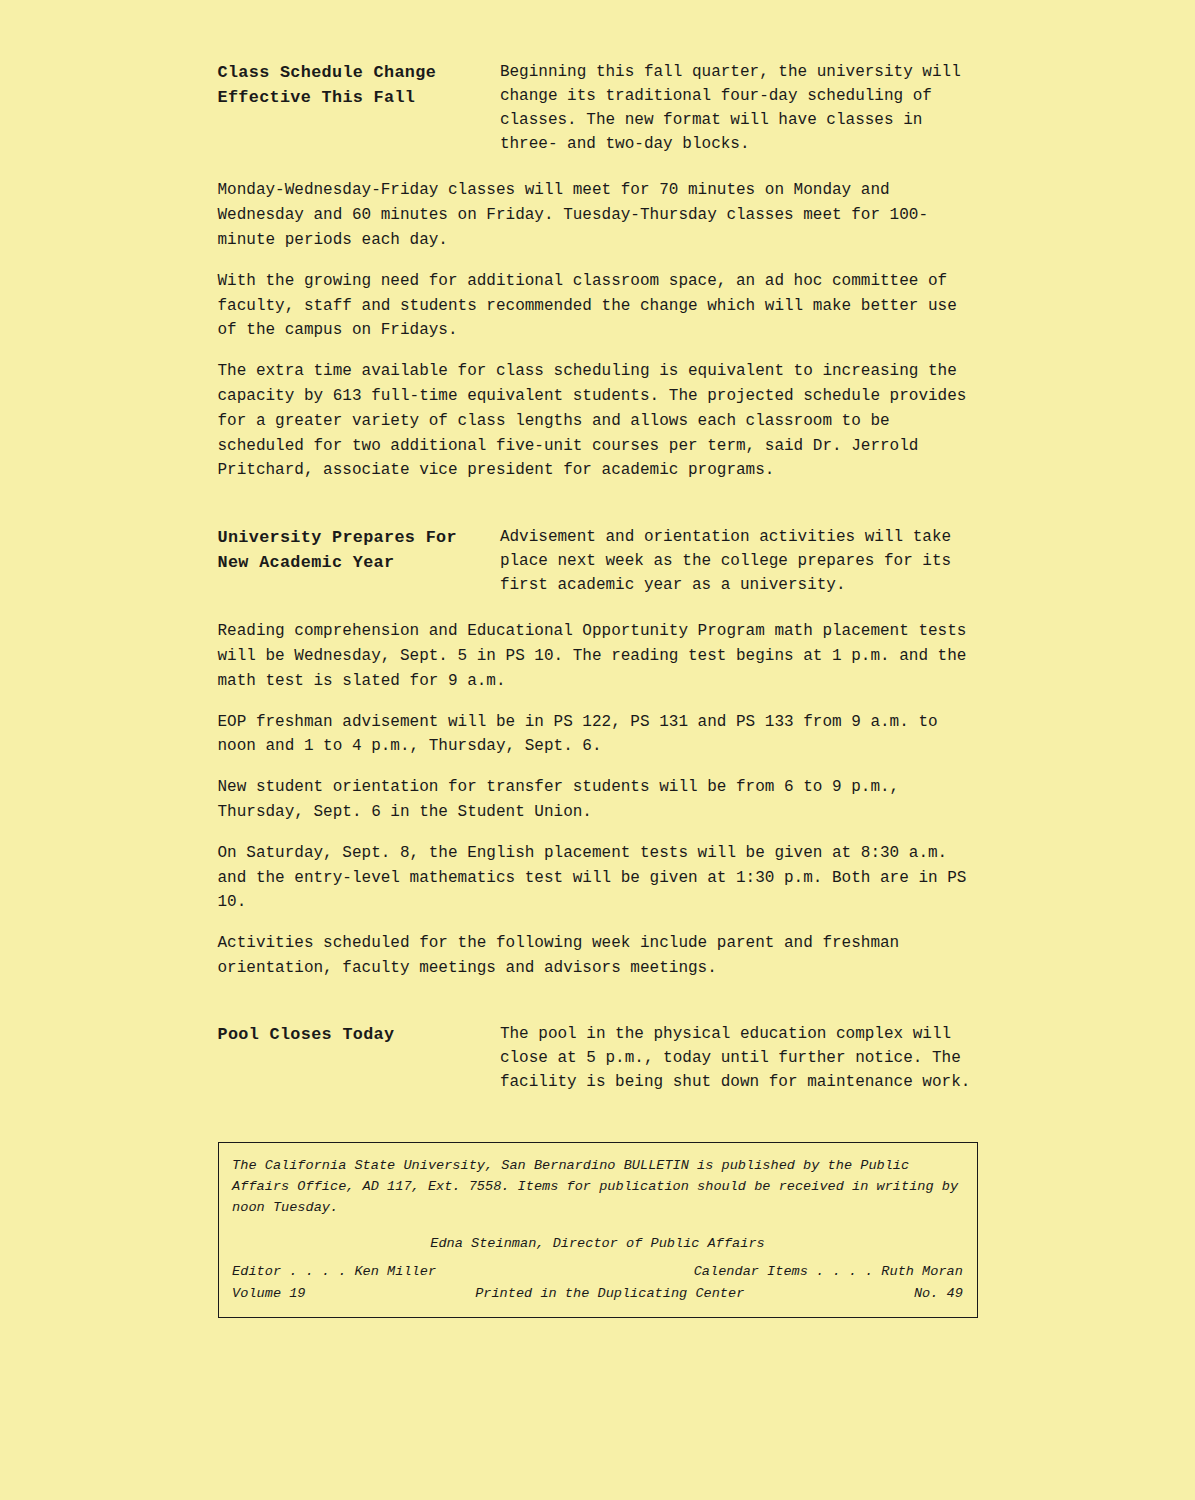Class Schedule Change Effective This Fall
Beginning this fall quarter, the university will change its traditional four-day scheduling of classes. The new format will have classes in three- and two-day blocks.
Monday-Wednesday-Friday classes will meet for 70 minutes on Monday and Wednesday and 60 minutes on Friday. Tuesday-Thursday classes meet for 100-minute periods each day.
With the growing need for additional classroom space, an ad hoc committee of faculty, staff and students recommended the change which will make better use of the campus on Fridays.
The extra time available for class scheduling is equivalent to increasing the capacity by 613 full-time equivalent students. The projected schedule provides for a greater variety of class lengths and allows each classroom to be scheduled for two additional five-unit courses per term, said Dr. Jerrold Pritchard, associate vice president for academic programs.
University Prepares For New Academic Year
Advisement and orientation activities will take place next week as the college prepares for its first academic year as a university.
Reading comprehension and Educational Opportunity Program math placement tests will be Wednesday, Sept. 5 in PS 10. The reading test begins at 1 p.m. and the math test is slated for 9 a.m.
EOP freshman advisement will be in PS 122, PS 131 and PS 133 from 9 a.m. to noon and 1 to 4 p.m., Thursday, Sept. 6.
New student orientation for transfer students will be from 6 to 9 p.m., Thursday, Sept. 6 in the Student Union.
On Saturday, Sept. 8, the English placement tests will be given at 8:30 a.m. and the entry-level mathematics test will be given at 1:30 p.m. Both are in PS 10.
Activities scheduled for the following week include parent and freshman orientation, faculty meetings and advisors meetings.
Pool Closes Today
The pool in the physical education complex will close at 5 p.m., today until further notice. The facility is being shut down for maintenance work.
The California State University, San Bernardino BULLETIN is published by the Public Affairs Office, AD 117, Ext. 7558. Items for publication should be received in writing by noon Tuesday.
Edna Steinman, Director of Public Affairs
Editor . . . . Ken Miller Calendar Items . . . . Ruth Moran
Volume 19 Printed in the Duplicating Center No. 49